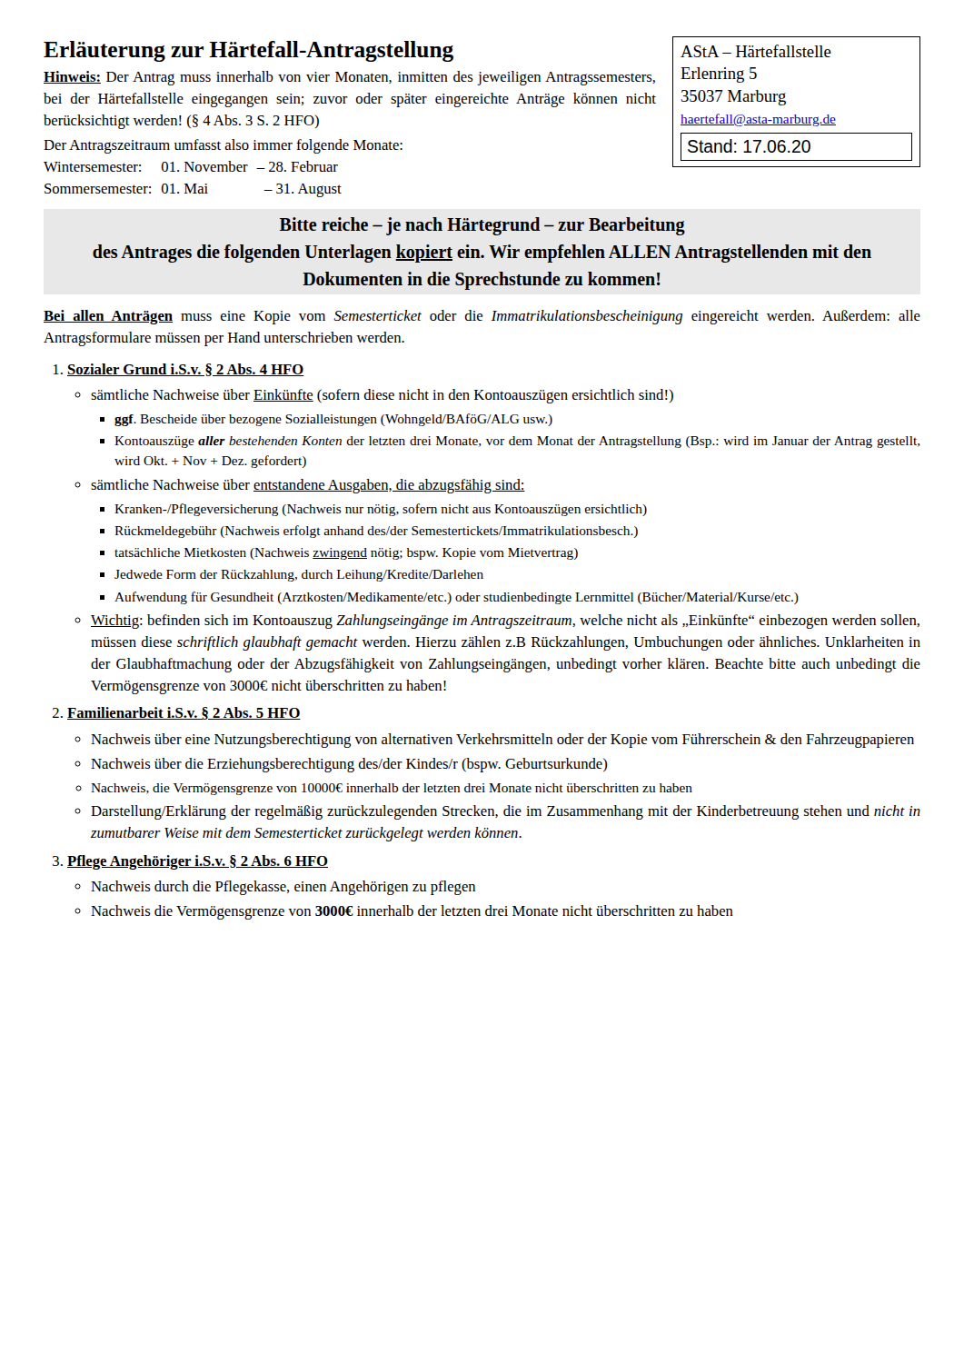Erläuterung zur Härtefall-Antragstellung
Hinweis: Der Antrag muss innerhalb von vier Monaten, inmitten des jeweiligen Antragssemesters, bei der Härtefallstelle eingegangen sein; zuvor oder später eingereichte Anträge können nicht berücksichtigt werden! (§ 4 Abs. 3 S. 2 HFO)
Der Antragszeitraum umfasst also immer folgende Monate:
| Wintersemester: | 01. November | – 28. Februar |
| Sommersemester: | 01. Mai | – 31. August |
AStA – Härtefallstelle
Erlenring 5
35037 Marburg
haertefall@asta-marburg.de
Stand: 17.06.20
Bitte reiche – je nach Härtegrund – zur Bearbeitung des Antrages die folgenden Unterlagen kopiert ein. Wir empfehlen ALLEN Antragstellenden mit den Dokumenten in die Sprechstunde zu kommen!
Bei allen Anträgen muss eine Kopie vom Semesterticket oder die Immatrikulationsbescheinigung eingereicht werden. Außerdem: alle Antragsformulare müssen per Hand unterschrieben werden.
Sozialer Grund i.S.v. § 2 Abs. 4 HFO
sämtliche Nachweise über Einkünfte (sofern diese nicht in den Kontoauszügen ersichtlich sind!)
ggf. Bescheide über bezogene Sozialleistungen (Wohngeld/BAföG/ALG usw.)
Kontoauszüge aller bestehenden Konten der letzten drei Monate, vor dem Monat der Antragstellung (Bsp.: wird im Januar der Antrag gestellt, wird Okt. + Nov + Dez. gefordert)
sämtliche Nachweise über entstandene Ausgaben, die abzugsfähig sind:
Kranken-/Pflegeversicherung (Nachweis nur nötig, sofern nicht aus Kontoauszügen ersichtlich)
Rückmeldegebühr (Nachweis erfolgt anhand des/der Semestertickets/Immatrikulationsbesch.)
tatsächliche Mietkosten (Nachweis zwingend nötig; bspw. Kopie vom Mietvertrag)
Jedwede Form der Rückzahlung, durch Leihung/Kredite/Darlehen
Aufwendung für Gesundheit (Arztkosten/Medikamente/etc.) oder studienbedingte Lernmittel (Bücher/Material/Kurse/etc.)
Wichtig: befinden sich im Kontoauszug Zahlungseingänge im Antragszeitraum, welche nicht als „Einkünfte“ einbezogen werden sollen, müssen diese schriftlich glaubhaft gemacht werden. Hierzu zählen z.B Rückzahlungen, Umbuchungen oder ähnliches. Unklarheiten in der Glaubhaftmachung oder der Abzugsfähigkeit von Zahlungseingängen, unbedingt vorher klären. Beachte bitte auch unbedingt die Vermögensgrenze von 3000€ nicht überschritten zu haben!
Familienarbeit i.S.v. § 2 Abs. 5 HFO
Nachweis über eine Nutzungsberechtigung von alternativen Verkehrsmitteln oder der Kopie vom Führerschein & den Fahrzeugpapieren
Nachweis über die Erziehungsberechtigung des/der Kindes/r (bspw. Geburtsurkunde)
Nachweis, die Vermögensgrenze von 10000€ innerhalb der letzten drei Monate nicht überschritten zu haben
Darstellung/Erklärung der regelmäßig zurückzulegenden Strecken, die im Zusammenhang mit der Kinderbetreuung stehen und nicht in zumutbarer Weise mit dem Semesterticket zurückgelegt werden können.
Pflege Angehöriger i.S.v. § 2 Abs. 6 HFO
Nachweis durch die Pflegekasse, einen Angehörigen zu pflegen
Nachweis die Vermögensgrenze von 3000€ innerhalb der letzten drei Monate nicht überschritten zu haben